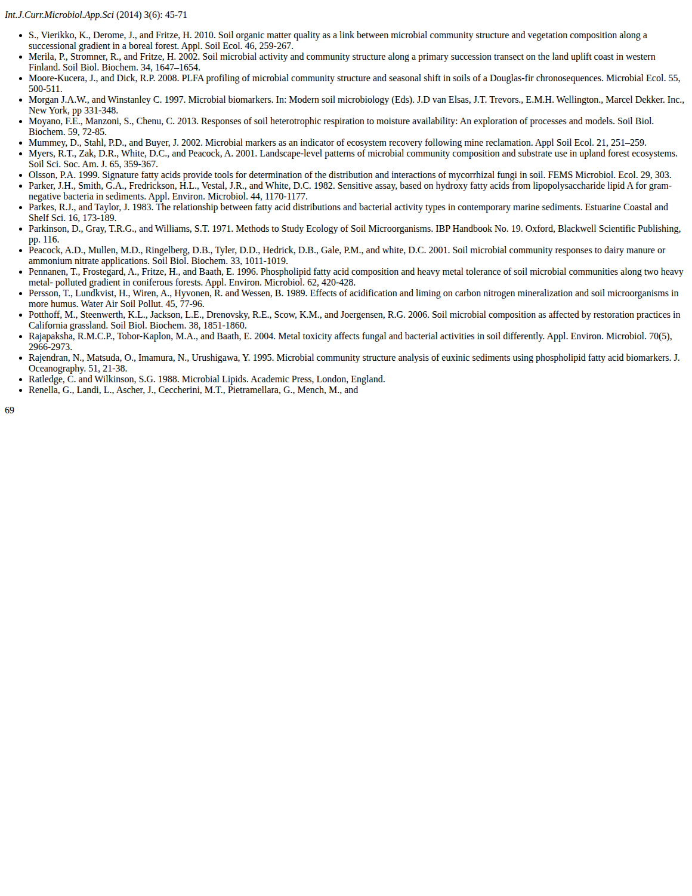Int.J.Curr.Microbiol.App.Sci (2014) 3(6): 45-71
S., Vierikko, K., Derome, J., and Fritze, H. 2010. Soil organic matter quality as a link between microbial community structure and vegetation composition along a successional gradient in a boreal forest. Appl. Soil Ecol. 46, 259-267.
Merila, P., Stromner, R., and Fritze, H. 2002. Soil microbial activity and community structure along a primary succession transect on the land uplift coast in western Finland. Soil Biol. Biochem. 34, 1647–1654.
Moore-Kucera, J., and Dick, R.P. 2008. PLFA profiling of microbial community structure and seasonal shift in soils of a Douglas-fir chronosequences. Microbial Ecol. 55, 500-511.
Morgan J.A.W., and Winstanley C. 1997. Microbial biomarkers. In: Modern soil microbiology (Eds). J.D van Elsas, J.T. Trevors., E.M.H. Wellington., Marcel Dekker. Inc., New York, pp 331-348.
Moyano, F.E., Manzoni, S., Chenu, C. 2013. Responses of soil heterotrophic respiration to moisture availability: An exploration of processes and models. Soil Biol. Biochem. 59, 72-85.
Mummey, D., Stahl, P.D., and Buyer, J. 2002. Microbial markers as an indicator of ecosystem recovery following mine reclamation. Appl Soil Ecol. 21, 251–259.
Myers, R.T., Zak, D.R., White, D.C., and Peacock, A. 2001. Landscape-level patterns of microbial community composition and substrate use in upland forest ecosystems. Soil Sci. Soc. Am. J. 65, 359-367.
Olsson, P.A. 1999. Signature fatty acids provide tools for determination of the distribution and interactions of mycorrhizal fungi in soil. FEMS Microbiol. Ecol. 29, 303.
Parker, J.H., Smith, G.A., Fredrickson, H.L., Vestal, J.R., and White, D.C. 1982. Sensitive assay, based on hydroxy fatty acids from lipopolysaccharide lipid A for gram-negative bacteria in sediments. Appl. Environ. Microbiol. 44, 1170-1177.
Parkes, R.J., and Taylor, J. 1983. The relationship between fatty acid distributions and bacterial activity types in contemporary marine sediments. Estuarine Coastal and Shelf Sci. 16, 173-189.
Parkinson, D., Gray, T.R.G., and Williams, S.T. 1971. Methods to Study Ecology of Soil Microorganisms. IBP Handbook No. 19. Oxford, Blackwell Scientific Publishing, pp. 116.
Peacock, A.D., Mullen, M.D., Ringelberg, D.B., Tyler, D.D., Hedrick, D.B., Gale, P.M., and white, D.C. 2001. Soil microbial community responses to dairy manure or ammonium nitrate applications. Soil Biol. Biochem. 33, 1011-1019.
Pennanen, T., Frostegard, A., Fritze, H., and Baath, E. 1996. Phospholipid fatty acid composition and heavy metal tolerance of soil microbial communities along two heavy metal- polluted gradient in coniferous forests. Appl. Environ. Microbiol. 62, 420-428.
Persson, T., Lundkvist, H., Wiren, A., Hyvonen, R. and Wessen, B. 1989. Effects of acidification and liming on carbon nitrogen mineralization and soil microorganisms in more humus. Water Air Soil Pollut. 45, 77-96.
Potthoff, M., Steenwerth, K.L., Jackson, L.E., Drenovsky, R.E., Scow, K.M., and Joergensen, R.G. 2006. Soil microbial composition as affected by restoration practices in California grassland. Soil Biol. Biochem. 38, 1851-1860.
Rajapaksha, R.M.C.P., Tobor-Kaplon, M.A., and Baath, E. 2004. Metal toxicity affects fungal and bacterial activities in soil differently. Appl. Environ. Microbiol. 70(5), 2966-2973.
Rajendran, N., Matsuda, O., Imamura, N., Urushigawa, Y. 1995. Microbial community structure analysis of euxinic sediments using phospholipid fatty acid biomarkers. J. Oceanography. 51, 21-38.
Ratledge, C. and Wilkinson, S.G. 1988. Microbial Lipids. Academic Press, London, England.
Renella, G., Landi, L., Ascher, J., Ceccherini, M.T., Pietramellara, G., Mench, M., and
69